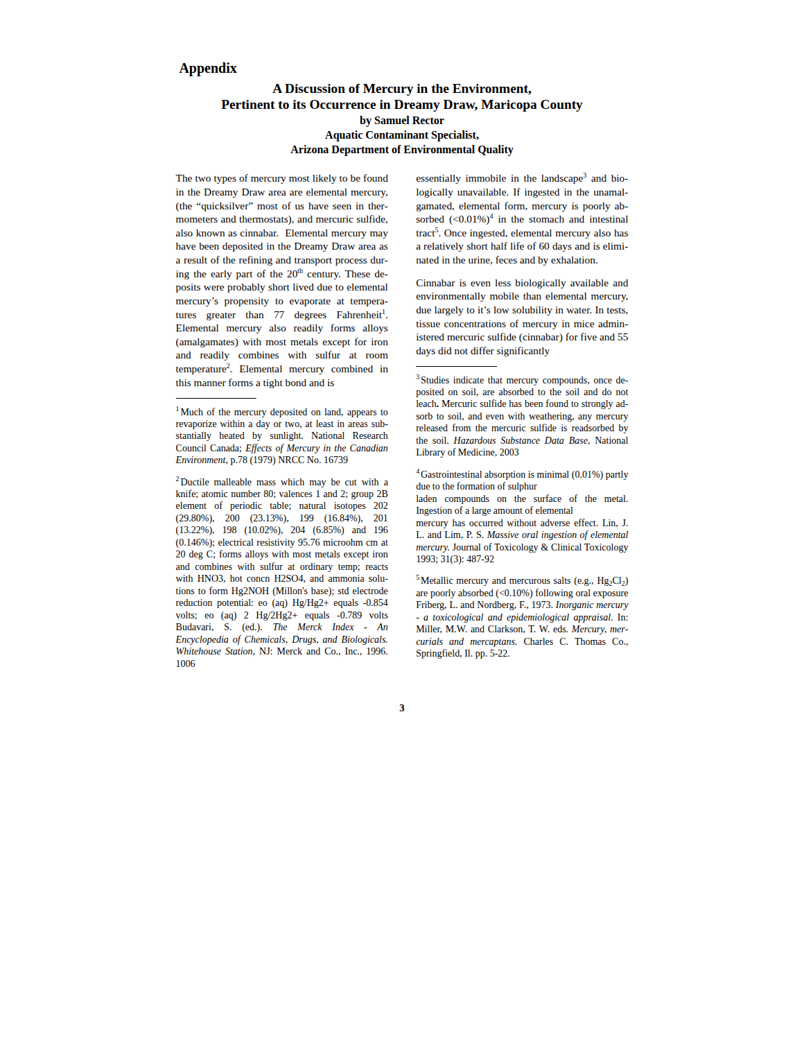Appendix
A Discussion of Mercury in the Environment,
Pertinent to its Occurrence in Dreamy Draw, Maricopa County
by Samuel Rector
Aquatic Contaminant Specialist,
Arizona Department of Environmental Quality
The two types of mercury most likely to be found in the Dreamy Draw area are elemental mercury, (the “quicksilver” most of us have seen in thermometers and thermostats), and mercuric sulfide, also known as cinnabar. Elemental mercury may have been deposited in the Dreamy Draw area as a result of the refining and transport process during the early part of the 20th century. These deposits were probably short lived due to elemental mercury’s propensity to evaporate at temperatures greater than 77 degrees Fahrenheit1. Elemental mercury also readily forms alloys (amalgamates) with most metals except for iron and readily combines with sulfur at room temperature2. Elemental mercury combined in this manner forms a tight bond and is
1 Much of the mercury deposited on land, appears to revaporize within a day or two, at least in areas substantially heated by sunlight. National Research Council Canada; Effects of Mercury in the Canadian Environment, p.78 (1979) NRCC No. 16739
2 Ductile malleable mass which may be cut with a knife; atomic number 80; valences 1 and 2; group 2B element of periodic table; natural isotopes 202 (29.80%), 200 (23.13%), 199 (16.84%), 201 (13.22%), 198 (10.02%), 204 (6.85%) and 196 (0.146%); electrical resistivity 95.76 microohm cm at 20 deg C; forms alloys with most metals except iron and combines with sulfur at ordinary temp; reacts with HNO3, hot concn H2SO4, and ammonia solutions to form Hg2NOH (Millon's base); std electrode reduction potential: eo (aq) Hg/Hg2+ equals -0.854 volts; eo (aq) 2 Hg/2Hg2+ equals -0.789 volts Budavari, S. (ed.). The Merck Index - An Encyclopedia of Chemicals, Drugs, and Biologicals. Whitehouse Station, NJ: Merck and Co., Inc., 1996. 1006
essentially immobile in the landscape3 and biologically unavailable. If ingested in the unamalgamated, elemental form, mercury is poorly absorbed (<0.01%)4 in the stomach and intestinal tract5. Once ingested, elemental mercury also has a relatively short half life of 60 days and is eliminated in the urine, feces and by exhalation.
Cinnabar is even less biologically available and environmentally mobile than elemental mercury, due largely to it’s low solubility in water. In tests, tissue concentrations of mercury in mice administered mercuric sulfide (cinnabar) for five and 55 days did not differ significantly
3 Studies indicate that mercury compounds, once deposited on soil, are absorbed to the soil and do not leach. Mercuric sulfide has been found to strongly adsorb to soil, and even with weathering, any mercury released from the mercuric sulfide is readsorbed by the soil. Hazardous Substance Data Base, National Library of Medicine, 2003
4 Gastrointestinal absorption is minimal (0.01%) partly due to the formation of sulphur
laden compounds on the surface of the metal. Ingestion of a large amount of elemental
mercury has occurred without adverse effect. Lin, J. L. and Lim, P. S. Massive oral ingestion of elemental mercury. Journal of Toxicology & Clinical Toxicology 1993; 31(3): 487-92
5 Metallic mercury and mercurous salts (e.g., Hg2Cl2) are poorly absorbed (<0.10%) following oral exposure Friberg, L. and Nordberg, F., 1973. Inorganic mercury - a toxicological and epidemiological appraisal. In: Miller, M.W. and Clarkson, T. W. eds. Mercury, mercurials and mercaptans. Charles C. Thomas Co., Springfield, Il. pp. 5-22.
3